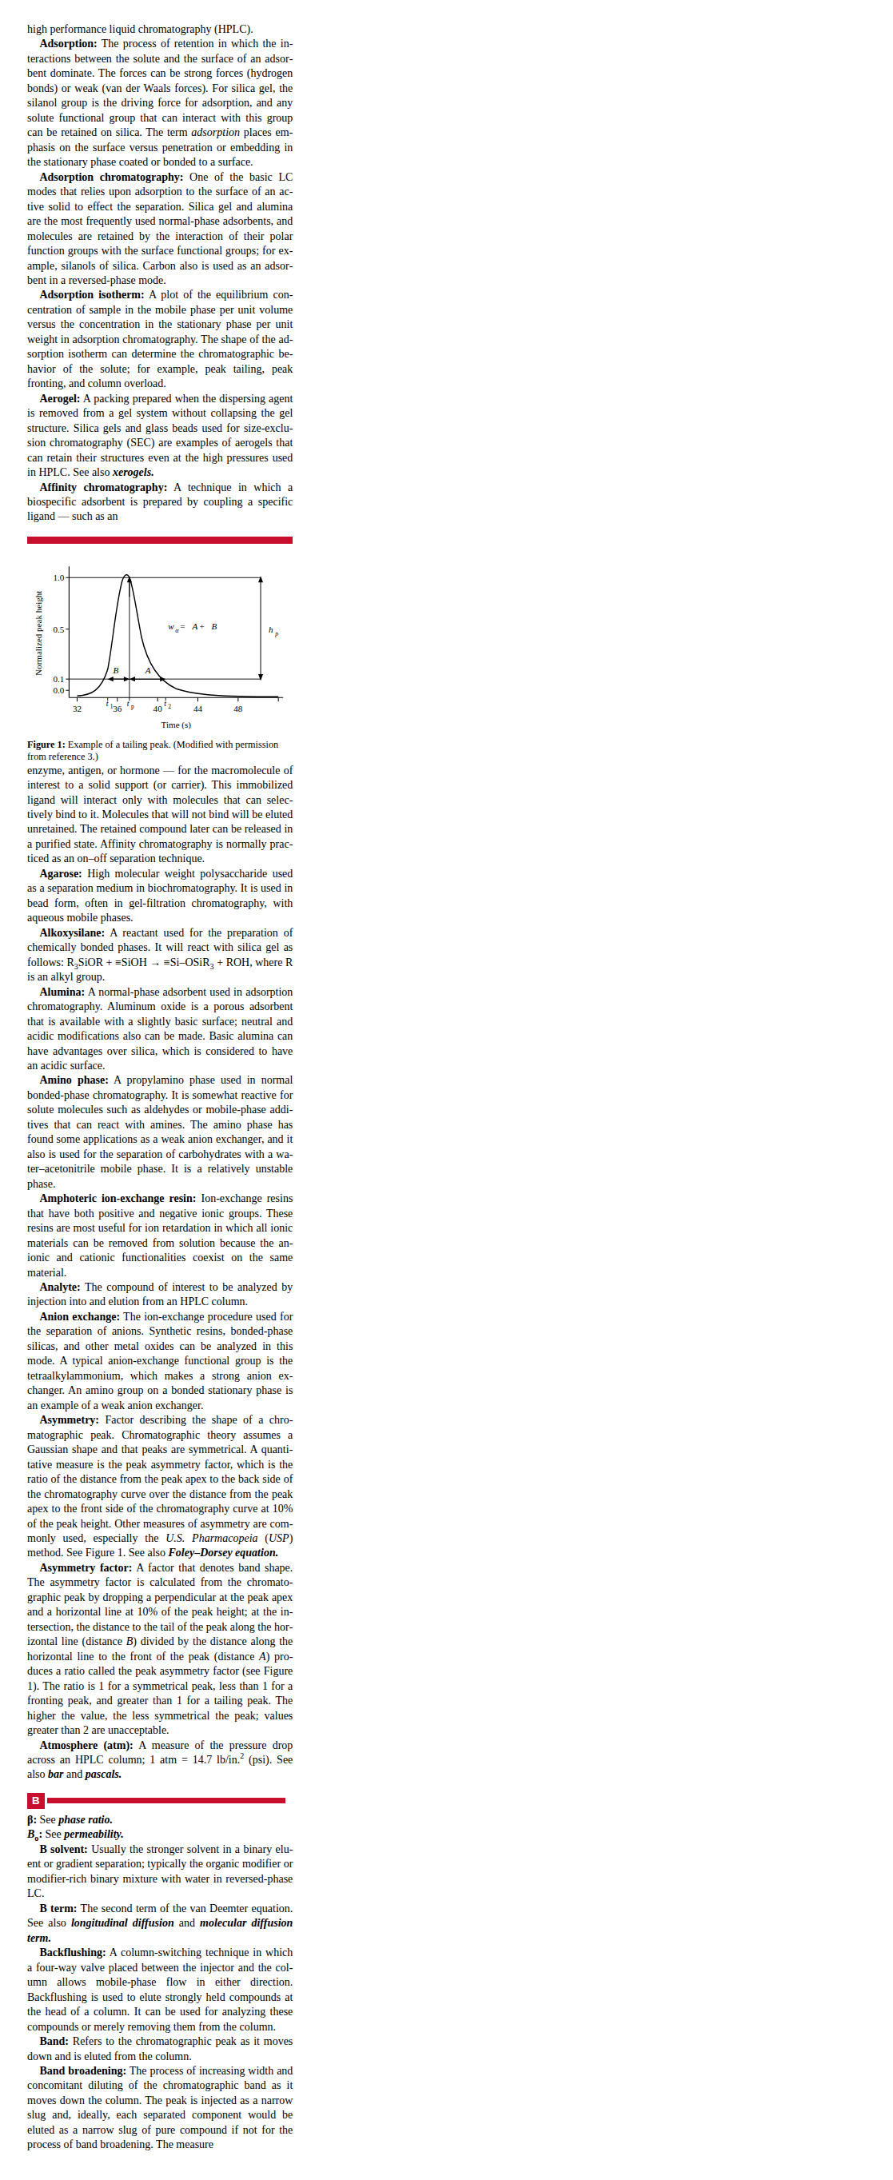high performance liquid chromatography (HPLC).
Adsorption: The process of retention in which the interactions between the solute and the surface of an adsorbent dominate. The forces can be strong forces (hydrogen bonds) or weak (van der Waals forces). For silica gel, the silanol group is the driving force for adsorption, and any solute functional group that can interact with this group can be retained on silica. The term adsorption places emphasis on the surface versus penetration or embedding in the stationary phase coated or bonded to a surface.
Adsorption chromatography: One of the basic LC modes that relies upon adsorption to the surface of an active solid to effect the separation. Silica gel and alumina are the most frequently used normal-phase adsorbents, and molecules are retained by the interaction of their polar function groups with the surface functional groups; for example, silanols of silica. Carbon also is used as an adsorbent in a reversed-phase mode.
Adsorption isotherm: A plot of the equilibrium concentration of sample in the mobile phase per unit volume versus the concentration in the stationary phase per unit weight in adsorption chromatography. The shape of the adsorption isotherm can determine the chromatographic behavior of the solute; for example, peak tailing, peak fronting, and column overload.
Aerogel: A packing prepared when the dispersing agent is removed from a gel system without collapsing the gel structure. Silica gels and glass beads used for size-exclusion chromatography (SEC) are examples of aerogels that can retain their structures even at the high pressures used in HPLC. See also xerogels.
Affinity chromatography: A technique in which a biospecific adsorbent is prepared by coupling a specific ligand — such as an
1.0 0.5 0.1 0.0 32 36 40 44 48 Time (s) Normalized peak height h p B A w α = A + B t 1 t p t 2
Figure 1: Example of a tailing peak. (Modified with permission from reference 3.)
enzyme, antigen, or hormone — for the macromolecule of interest to a solid support (or carrier). This immobilized ligand will interact only with molecules that can selectively bind to it. Molecules that will not bind will be eluted unretained. The retained compound later can be released in a purified state. Affinity chromatography is normally practiced as an on–off separation technique.
Agarose: High molecular weight polysaccharide used as a separation medium in biochromatography. It is used in bead form, often in gel-filtration chromatography, with aqueous mobile phases.
Alkoxysilane: A reactant used for the preparation of chemically bonded phases. It will react with silica gel as follows: R3SiOR + ≡SiOH → ≡Si–OSiR3 + ROH, where R is an alkyl group.
Alumina: A normal-phase adsorbent used in adsorption chromatography. Aluminum oxide is a porous adsorbent that is available with a slightly basic surface; neutral and acidic modifications also can be made. Basic alumina can have advantages over silica, which is considered to have an acidic surface.
Amino phase: A propylamino phase used in normal bonded-phase chromatography. It is somewhat reactive for solute molecules such as aldehydes or mobile-phase additives that can react with amines. The amino phase has found some applications as a weak anion exchanger, and it also is used for the separation of carbohydrates with a water–acetonitrile mobile phase. It is a relatively unstable phase.
Amphoteric ion-exchange resin: Ion-exchange resins that have both positive and negative ionic groups. These resins are most useful for ion retardation in which all ionic materials can be removed from solution because the anionic and cationic functionalities coexist on the same material.
Analyte: The compound of interest to be analyzed by injection into and elution from an HPLC column.
Anion exchange: The ion-exchange procedure used for the separation of anions. Synthetic resins, bonded-phase silicas, and other metal oxides can be analyzed in this mode. A typical anion-exchange functional group is the tetraalkylammonium, which makes a strong anion exchanger. An amino group on a bonded stationary phase is an example of a weak anion exchanger.
Asymmetry: Factor describing the shape of a chromatographic peak. Chromatographic theory assumes a Gaussian shape and that peaks are symmetrical. A quantitative measure is the peak asymmetry factor, which is the ratio of the distance from the peak apex to the back side of the chromatography curve over the distance from the peak apex to the front side of the chromatography curve at 10% of the peak height. Other measures of asymmetry are commonly used, especially the U.S. Pharmacopeia (USP) method. See Figure 1. See also Foley–Dorsey equation.
Asymmetry factor: A factor that denotes band shape. The asymmetry factor is calculated from the chromatographic peak by dropping a perpendicular at the peak apex and a horizontal line at 10% of the peak height; at the intersection, the distance to the tail of the peak along the horizontal line (distance B) divided by the distance along the horizontal line to the front of the peak (distance A) produces a ratio called the peak asymmetry factor (see Figure 1). The ratio is 1 for a symmetrical peak, less than 1 for a fronting peak, and greater than 1 for a tailing peak. The higher the value, the less symmetrical the peak; values greater than 2 are unacceptable.
Atmosphere (atm): A measure of the pressure drop across an HPLC column; 1 atm = 14.7 lb/in.2 (psi). See also bar and pascals.
B
β: See phase ratio.
Bo: See permeability.
B solvent: Usually the stronger solvent in a binary eluent or gradient separation; typically the organic modifier or modifier-rich binary mixture with water in reversed-phase LC.
B term: The second term of the van Deemter equation. See also longitudinal diffusion and molecular diffusion term.
Backflushing: A column-switching technique in which a four-way valve placed between the injector and the column allows mobile-phase flow in either direction. Backflushing is used to elute strongly held compounds at the head of a column. It can be used for analyzing these compounds or merely removing them from the column.
Band: Refers to the chromatographic peak as it moves down and is eluted from the column.
Band broadening: The process of increasing width and concomitant diluting of the chromatographic band as it moves down the column. The peak is injected as a narrow slug and, ideally, each separated component would be eluted as a narrow slug of pure compound if not for the process of band broadening. The measure